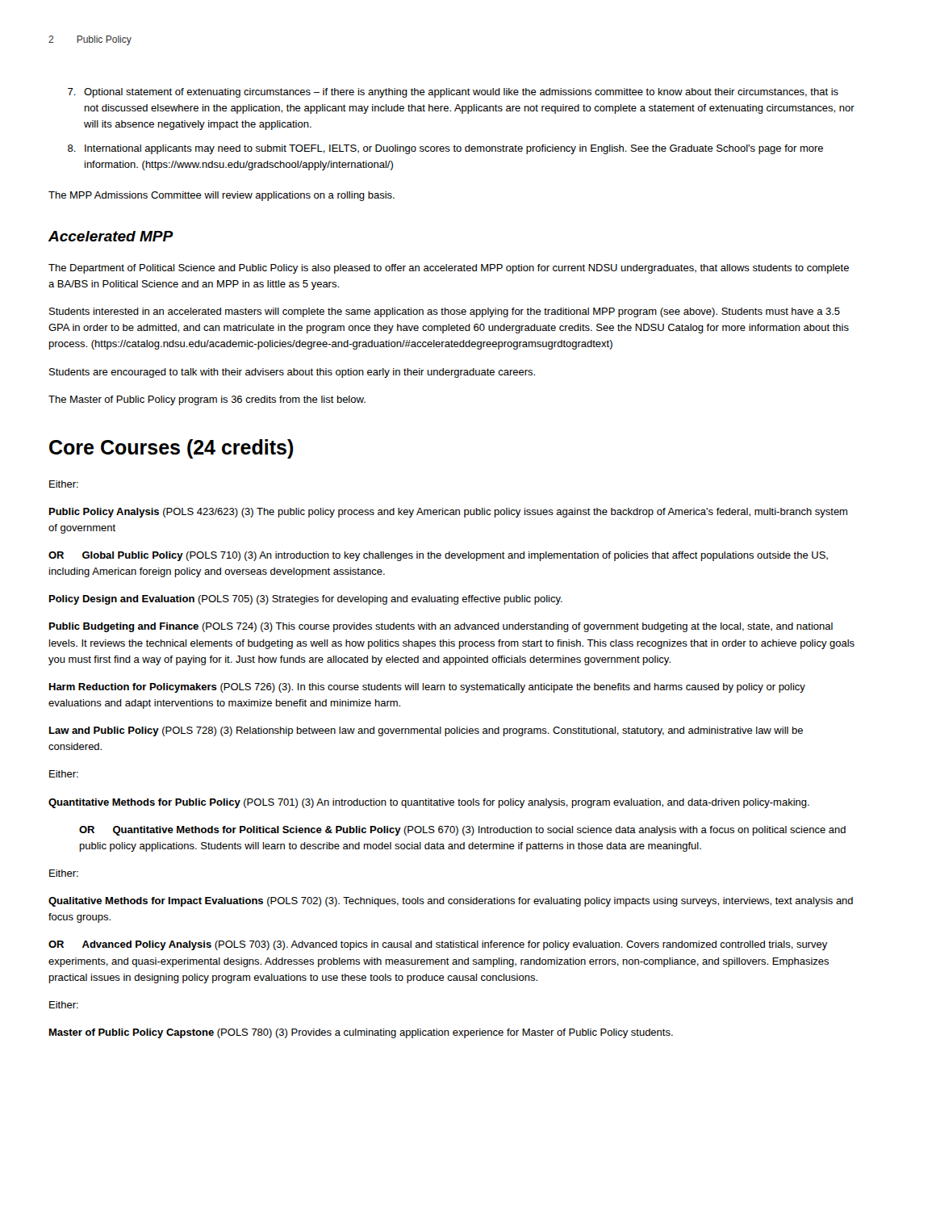2 Public Policy
Optional statement of extenuating circumstances – if there is anything the applicant would like the admissions committee to know about their circumstances, that is not discussed elsewhere in the application, the applicant may include that here. Applicants are not required to complete a statement of extenuating circumstances, nor will its absence negatively impact the application.
International applicants may need to submit TOEFL, IELTS, or Duolingo scores to demonstrate proficiency in English. See the Graduate School's page for more information. (https://www.ndsu.edu/gradschool/apply/international/)
The MPP Admissions Committee will review applications on a rolling basis.
Accelerated MPP
The Department of Political Science and Public Policy is also pleased to offer an accelerated MPP option for current NDSU undergraduates, that allows students to complete a BA/BS in Political Science and an MPP in as little as 5 years.
Students interested in an accelerated masters will complete the same application as those applying for the traditional MPP program (see above). Students must have a 3.5 GPA in order to be admitted, and can matriculate in the program once they have completed 60 undergraduate credits. See the NDSU Catalog for more information about this process. (https://catalog.ndsu.edu/academic-policies/degree-and-graduation/#accelerateddegreeprogramsugrdtogradtext)
Students are encouraged to talk with their advisers about this option early in their undergraduate careers.
The Master of Public Policy program is 36 credits from the list below.
Core Courses (24 credits)
Either:
Public Policy Analysis (POLS 423/623) (3) The public policy process and key American public policy issues against the backdrop of America's federal, multi-branch system of government
OR Global Public Policy (POLS 710) (3) An introduction to key challenges in the development and implementation of policies that affect populations outside the US, including American foreign policy and overseas development assistance.
Policy Design and Evaluation (POLS 705) (3) Strategies for developing and evaluating effective public policy.
Public Budgeting and Finance (POLS 724) (3) This course provides students with an advanced understanding of government budgeting at the local, state, and national levels. It reviews the technical elements of budgeting as well as how politics shapes this process from start to finish. This class recognizes that in order to achieve policy goals you must first find a way of paying for it. Just how funds are allocated by elected and appointed officials determines government policy.
Harm Reduction for Policymakers (POLS 726) (3). In this course students will learn to systematically anticipate the benefits and harms caused by policy or policy evaluations and adapt interventions to maximize benefit and minimize harm.
Law and Public Policy (POLS 728) (3) Relationship between law and governmental policies and programs. Constitutional, statutory, and administrative law will be considered.
Either:
Quantitative Methods for Public Policy (POLS 701) (3) An introduction to quantitative tools for policy analysis, program evaluation, and data-driven policy-making.
OR Quantitative Methods for Political Science & Public Policy (POLS 670) (3) Introduction to social science data analysis with a focus on political science and public policy applications. Students will learn to describe and model social data and determine if patterns in those data are meaningful.
Either:
Qualitative Methods for Impact Evaluations (POLS 702) (3). Techniques, tools and considerations for evaluating policy impacts using surveys, interviews, text analysis and focus groups.
OR Advanced Policy Analysis (POLS 703) (3). Advanced topics in causal and statistical inference for policy evaluation. Covers randomized controlled trials, survey experiments, and quasi-experimental designs. Addresses problems with measurement and sampling, randomization errors, non-compliance, and spillovers. Emphasizes practical issues in designing policy program evaluations to use these tools to produce causal conclusions.
Either:
Master of Public Policy Capstone (POLS 780) (3) Provides a culminating application experience for Master of Public Policy students.